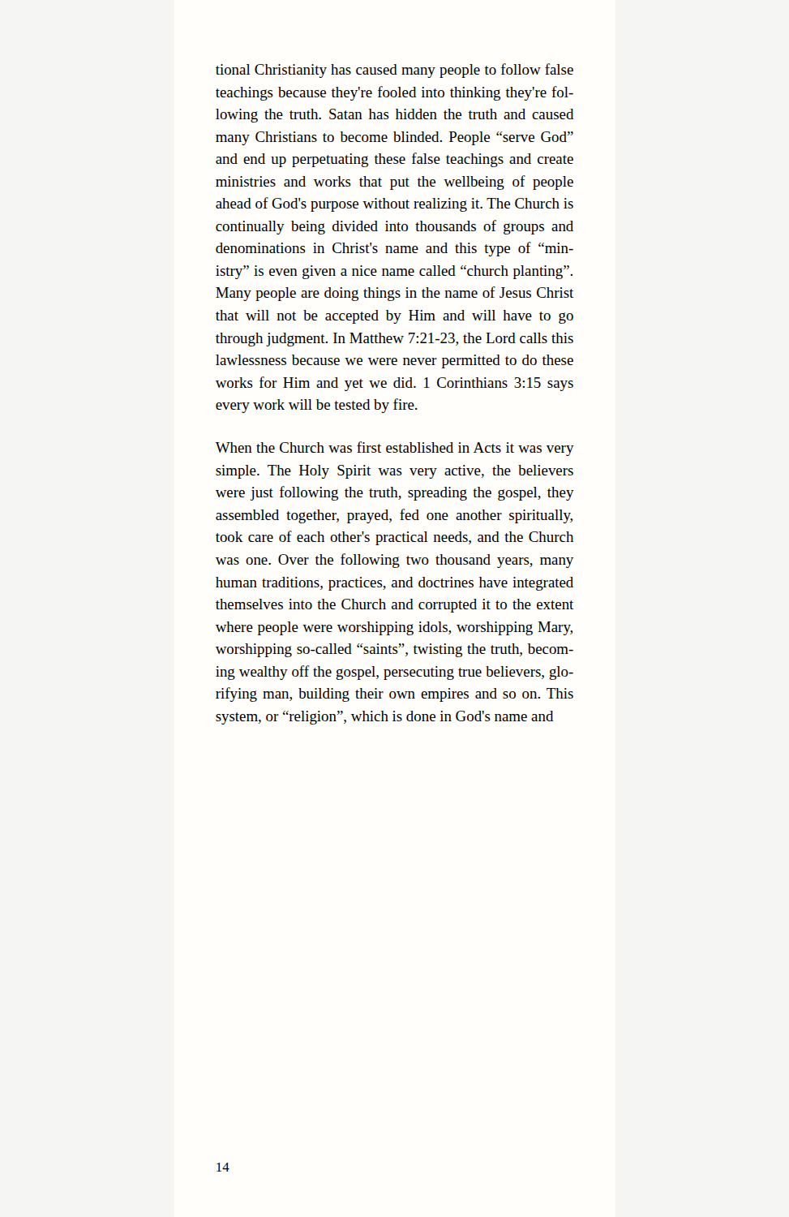tional Christianity has caused many people to follow false teachings because they're fooled into thinking they're following the truth. Satan has hidden the truth and caused many Christians to become blinded. People “serve God” and end up perpetuating these false teachings and create ministries and works that put the wellbeing of people ahead of God's purpose without realizing it. The Church is continually being divided into thousands of groups and denominations in Christ's name and this type of “ministry” is even given a nice name called “church planting”. Many people are doing things in the name of Jesus Christ that will not be accepted by Him and will have to go through judgment. In Matthew 7:21-23, the Lord calls this lawlessness because we were never permitted to do these works for Him and yet we did. 1 Corinthians 3:15 says every work will be tested by fire.
When the Church was first established in Acts it was very simple. The Holy Spirit was very active, the believers were just following the truth, spreading the gospel, they assembled together, prayed, fed one another spiritually, took care of each other's practical needs, and the Church was one. Over the following two thousand years, many human traditions, practices, and doctrines have integrated themselves into the Church and corrupted it to the extent where people were worshipping idols, worshipping Mary, worshipping so-called “saints”, twisting the truth, becoming wealthy off the gospel, persecuting true believers, glorifying man, building their own empires and so on. This system, or “religion”, which is done in God's name and
14